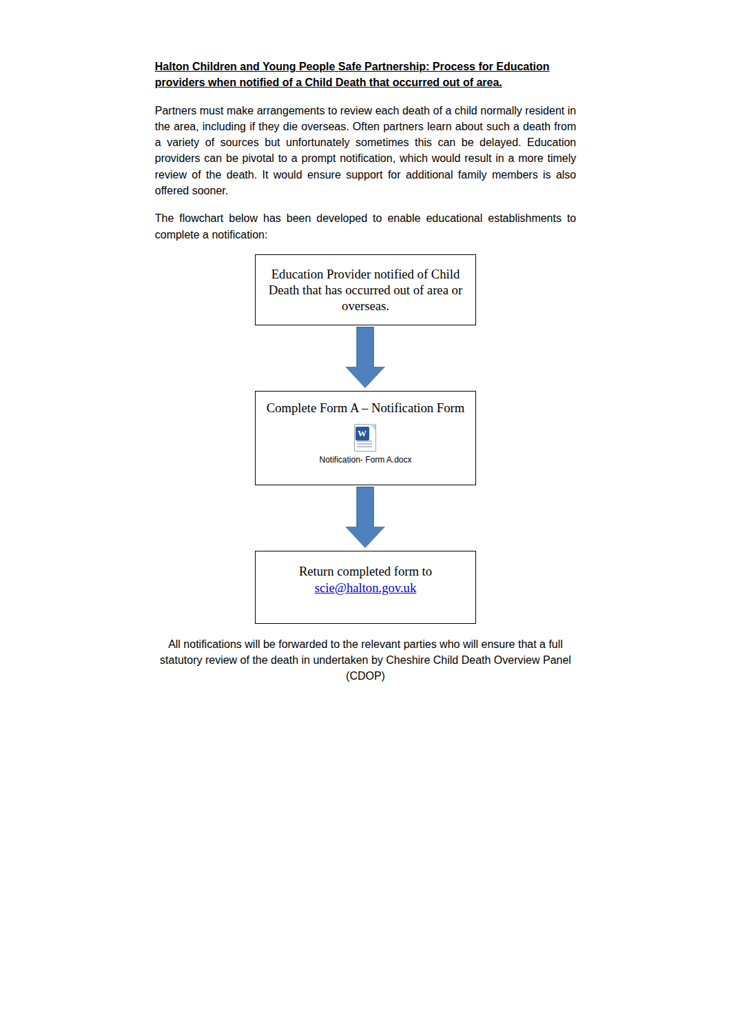Halton Children and Young People Safe Partnership: Process for Education providers when notified of a Child Death that occurred out of area.
Partners must make arrangements to review each death of a child normally resident in the area, including if they die overseas. Often partners learn about such a death from a variety of sources but unfortunately sometimes this can be delayed. Education providers can be pivotal to a prompt notification, which would result in a more timely review of the death. It would ensure support for additional family members is also offered sooner.
The flowchart below has been developed to enable educational establishments to complete a notification:
Education Provider notified of Child Death that has occurred out of area or overseas.
Complete Form A – Notification Form
W Notification- Form A.docx
Return completed form to
scie@halton.gov.uk
All notifications will be forwarded to the relevant parties who will ensure that a full statutory review of the death in undertaken by Cheshire Child Death Overview Panel (CDOP)